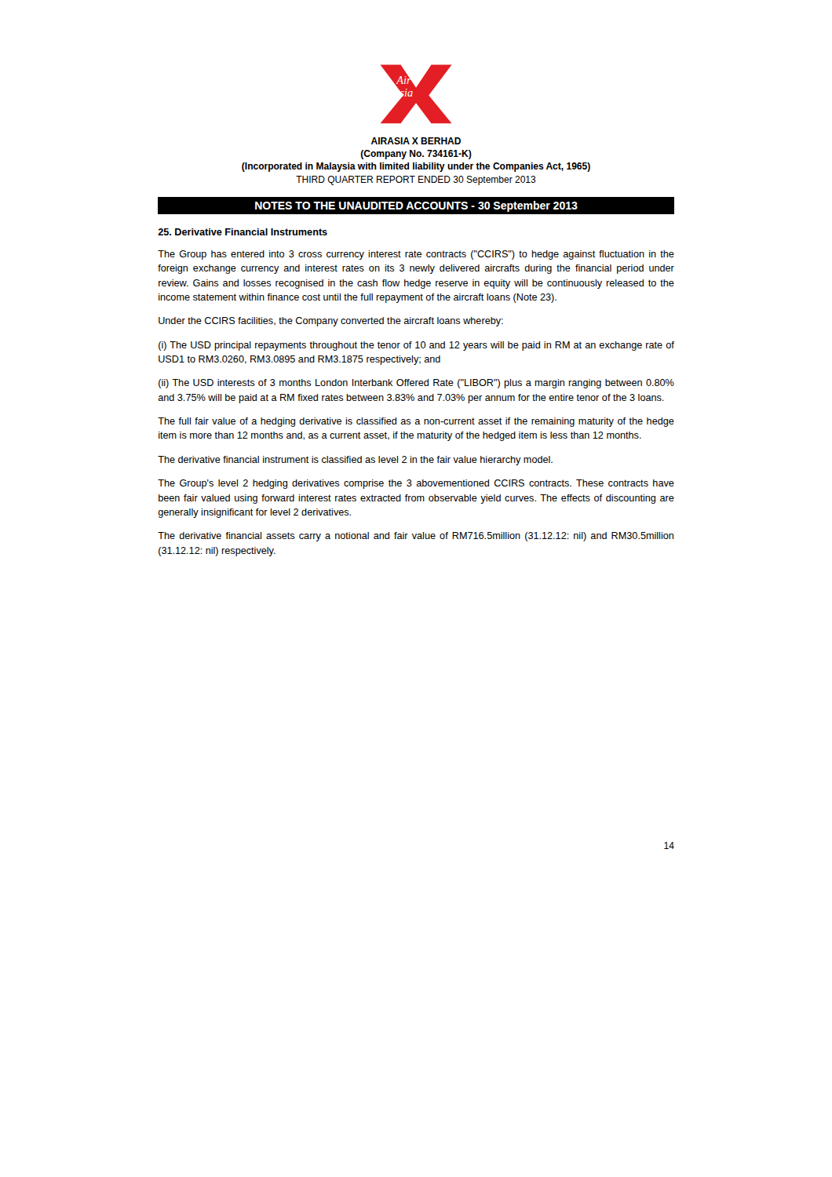Air Asia
AIRASIA X BERHAD
(Company No. 734161-K)
(Incorporated in Malaysia with limited liability under the Companies Act, 1965)
THIRD QUARTER REPORT ENDED 30 September 2013
NOTES TO THE UNAUDITED ACCOUNTS - 30 September 2013
25. Derivative Financial Instruments
The Group has entered into 3 cross currency interest rate contracts ("CCIRS") to hedge against fluctuation in the foreign exchange currency and interest rates on its 3 newly delivered aircrafts during the financial period under review. Gains and losses recognised in the cash flow hedge reserve in equity will be continuously released to the income statement within finance cost until the full repayment of the aircraft loans (Note 23).
Under the CCIRS facilities, the Company converted the aircraft loans whereby:
(i) The USD principal repayments throughout the tenor of 10 and 12 years will be paid in RM at an exchange rate of USD1 to RM3.0260, RM3.0895 and RM3.1875 respectively; and
(ii) The USD interests of 3 months London Interbank Offered Rate ("LIBOR") plus a margin ranging between 0.80% and 3.75% will be paid at a RM fixed rates between 3.83% and 7.03% per annum for the entire tenor of the 3 loans.
The full fair value of a hedging derivative is classified as a non-current asset if the remaining maturity of the hedge item is more than 12 months and, as a current asset, if the maturity of the hedged item is less than 12 months.
The derivative financial instrument is classified as level 2 in the fair value hierarchy model.
The Group's level 2 hedging derivatives comprise the 3 abovementioned CCIRS contracts. These contracts have been fair valued using forward interest rates extracted from observable yield curves. The effects of discounting are generally insignificant for level 2 derivatives.
The derivative financial assets carry a notional and fair value of RM716.5million (31.12.12: nil) and RM30.5million (31.12.12: nil) respectively.
14